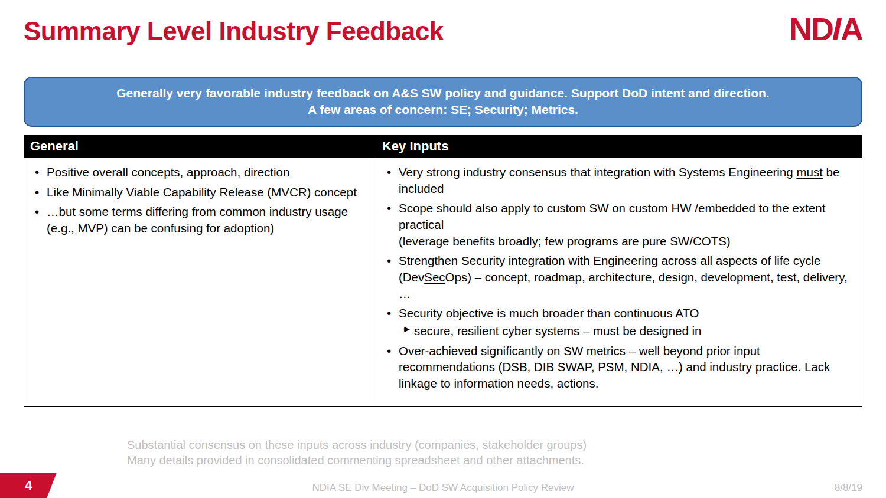Summary Level Industry Feedback
NDIA
Generally very favorable industry feedback on A&S SW policy and guidance. Support DoD intent and direction.
A few areas of concern: SE; Security; Metrics.
| General | Key Inputs |
| --- | --- |
| Positive overall concepts, approach, direction Like Minimally Viable Capability Release (MVCR) concept …but some terms differing from common industry usage (e.g., MVP) can be confusing for adoption) | Very strong industry consensus that integration with Systems Engineering must be included Scope should also apply to custom SW on custom HW /embedded to the extent practical (leverage benefits broadly; few programs are pure SW/COTS) Strengthen Security integration with Engineering across all aspects of life cycle (Dev Sec Ops) – concept, roadmap, architecture, design, development, test, delivery, … Security objective is much broader than continuous ATO secure, resilient cyber systems – must be designed in Over-achieved significantly on SW metrics – well beyond prior input recommendations (DSB, DIB SWAP, PSM, NDIA, …) and industry practice. Lack linkage to information needs, actions. |
Substantial consensus on these inputs across industry (companies, stakeholder groups)
Many details provided in consolidated commenting spreadsheet and other attachments.
4
NDIA SE Div Meeting – DoD SW Acquisition Policy Review
8/8/19